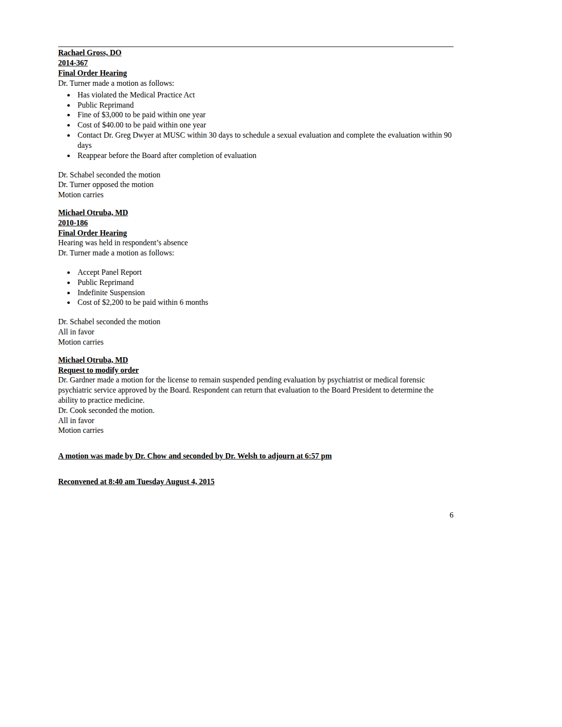Rachael Gross, DO
2014-367
Final Order Hearing
Dr. Turner made a motion as follows:
Has violated the Medical Practice Act
Public Reprimand
Fine of $3,000 to be paid within one year
Cost of $40.00 to be paid within one year
Contact Dr. Greg Dwyer at MUSC within 30 days to schedule a sexual evaluation and complete the evaluation within 90 days
Reappear before the Board after completion of evaluation
Dr. Schabel seconded the motion
Dr. Turner opposed the motion
Motion carries
Michael Otruba, MD
2010-186
Final Order Hearing
Hearing was held in respondent’s absence
Dr. Turner made a motion as follows:
Accept Panel Report
Public Reprimand
Indefinite Suspension
Cost of $2,200 to be paid within 6 months
Dr. Schabel seconded the motion
All in favor
Motion carries
Michael Otruba, MD
Request to modify order
Dr. Gardner made a motion for the license to remain suspended pending evaluation by psychiatrist or medical forensic psychiatric service approved by the Board. Respondent can return that evaluation to the Board President to determine the ability to practice medicine.
Dr. Cook seconded the motion.
All in favor
Motion carries
A motion was made by Dr. Chow and seconded by Dr. Welsh to adjourn at 6:57 pm
Reconvened at 8:40 am Tuesday August 4, 2015
6